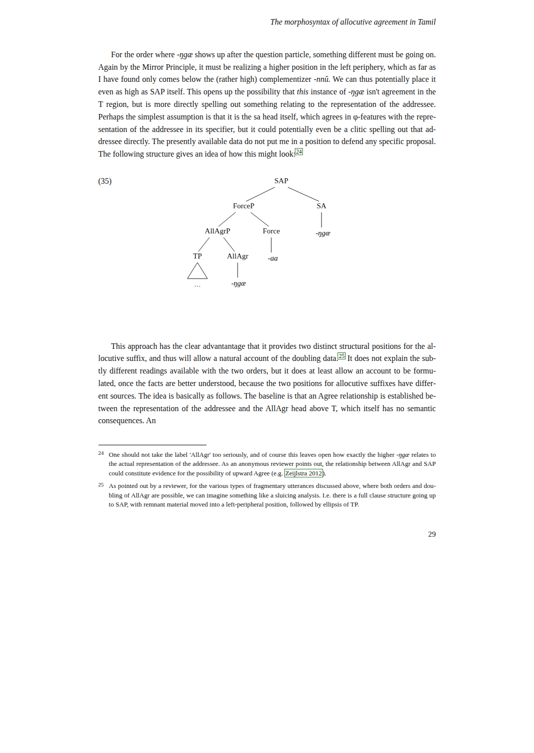The morphosyntax of allocutive agreement in Tamil
For the order where -ŋgæ shows up after the question particle, something different must be going on. Again by the Mirror Principle, it must be realizing a higher position in the left periphery, which as far as I have found only comes below the (rather high) complementizer -nnŭ. We can thus potentially place it even as high as SAP itself. This opens up the possibility that this instance of -ŋgæ isn't agreement in the T region, but is more directly spelling out something relating to the representation of the addressee. Perhaps the simplest assumption is that it is the sa head itself, which agrees in φ-features with the representation of the addressee in its specifier, but it could potentially even be a clitic spelling out that addressee directly. The presently available data do not put me in a position to defend any specific proposal. The following structure gives an idea of how this might look:24
(35)
SAP ForceP SA -ŋgæ AllAgrP Force -aa TP AllAgr -ŋgæ …
This approach has the clear advantantage that it provides two distinct structural positions for the allocutive suffix, and thus will allow a natural account of the doubling data.25 It does not explain the subtly different readings available with the two orders, but it does at least allow an account to be formulated, once the facts are better understood, because the two positions for allocutive suffixes have different sources. The idea is basically as follows. The baseline is that an Agree relationship is established between the representation of the addressee and the AllAgr head above T, which itself has no semantic consequences. An
24 One should not take the label 'AllAgr' too seriously, and of course this leaves open how exactly the higher -ŋgæ relates to the actual representation of the addressee. As an anonymous reviewer points out, the relationship between AllAgr and SAP could constitute evidence for the possibility of upward Agree (e.g. Zeijlstra 2012).
25 As pointed out by a reviewer, for the various types of fragmentary utterances discussed above, where both orders and doubling of AllAgr are possible, we can imagine something like a sluicing analysis. I.e. there is a full clause structure going up to SAP, with remnant material moved into a left-peripheral position, followed by ellipsis of TP.
29